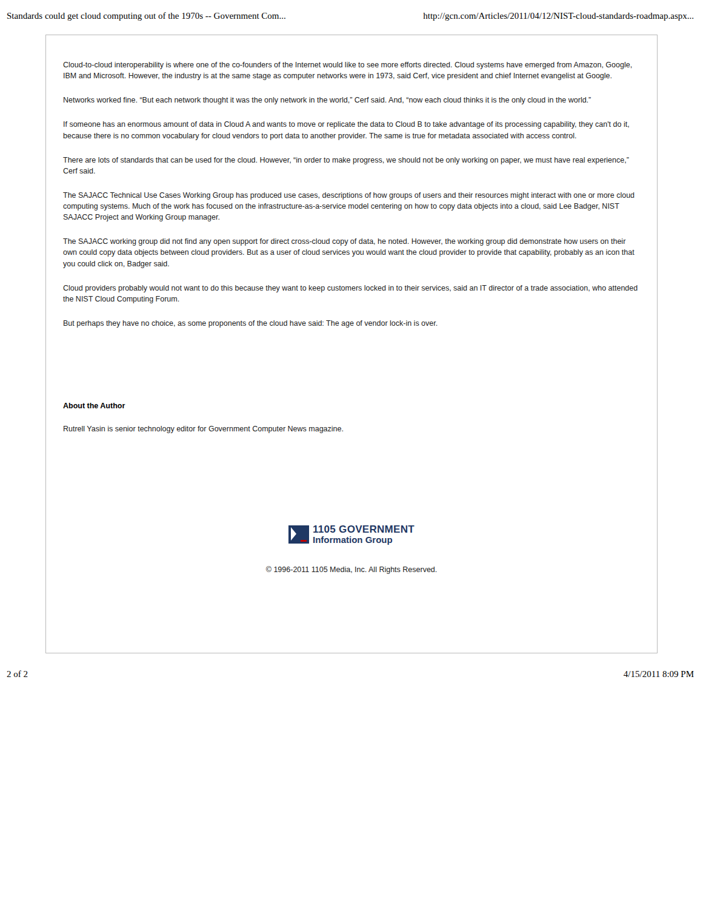Standards could get cloud computing out of the 1970s -- Government Com...
http://gcn.com/Articles/2011/04/12/NIST-cloud-standards-roadmap.aspx...
Cloud-to-cloud interoperability is where one of the co-founders of the Internet would like to see more efforts directed. Cloud systems have emerged from Amazon, Google, IBM and Microsoft. However, the industry is at the same stage as computer networks were in 1973, said Cerf, vice president and chief Internet evangelist at Google.
Networks worked fine. “But each network thought it was the only network in the world,” Cerf said. And, “now each cloud thinks it is the only cloud in the world.”
If someone has an enormous amount of data in Cloud A and wants to move or replicate the data to Cloud B to take advantage of its processing capability, they can't do it, because there is no common vocabulary for cloud vendors to port data to another provider. The same is true for metadata associated with access control.
There are lots of standards that can be used for the cloud. However, “in order to make progress, we should not be only working on paper, we must have real experience,” Cerf said.
The SAJACC Technical Use Cases Working Group has produced use cases, descriptions of how groups of users and their resources might interact with one or more cloud computing systems. Much of the work has focused on the infrastructure-as-a-service model centering on how to copy data objects into a cloud, said Lee Badger, NIST SAJACC Project and Working Group manager.
The SAJACC working group did not find any open support for direct cross-cloud copy of data, he noted. However, the working group did demonstrate how users on their own could copy data objects between cloud providers. But as a user of cloud services you would want the cloud provider to provide that capability, probably as an icon that you could click on, Badger said.
Cloud providers probably would not want to do this because they want to keep customers locked in to their services, said an IT director of a trade association, who attended the NIST Cloud Computing Forum.
But perhaps they have no choice, as some proponents of the cloud have said: The age of vendor lock-in is over.
About the Author
Rutrell Yasin is senior technology editor for Government Computer News magazine.
1105 GOVERNMENT
Information Group
© 1996-2011 1105 Media, Inc. All Rights Reserved.
2 of 2
4/15/2011 8:09 PM